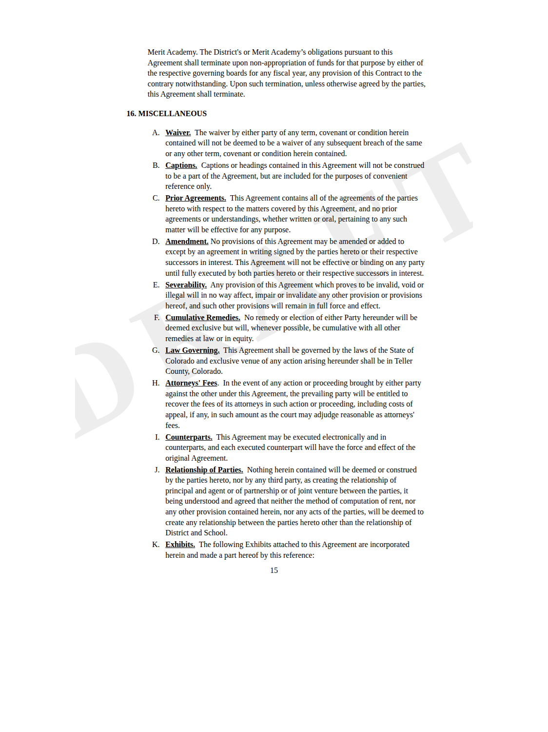DRAFT
Merit Academy. The District's or Merit Academy’s obligations pursuant to this Agreement shall terminate upon non-appropriation of funds for that purpose by either of the respective governing boards for any fiscal year, any provision of this Contract to the contrary notwithstanding. Upon such termination, unless otherwise agreed by the parties, this Agreement shall terminate.
16. MISCELLANEOUS
Waiver. The waiver by either party of any term, covenant or condition herein contained will not be deemed to be a waiver of any subsequent breach of the same or any other term, covenant or condition herein contained.
Captions. Captions or headings contained in this Agreement will not be construed to be a part of the Agreement, but are included for the purposes of convenient reference only.
Prior Agreements. This Agreement contains all of the agreements of the parties hereto with respect to the matters covered by this Agreement, and no prior agreements or understandings, whether written or oral, pertaining to any such matter will be effective for any purpose.
Amendment. No provisions of this Agreement may be amended or added to except by an agreement in writing signed by the parties hereto or their respective successors in interest. This Agreement will not be effective or binding on any party until fully executed by both parties hereto or their respective successors in interest.
Severability. Any provision of this Agreement which proves to be invalid, void or illegal will in no way affect, impair or invalidate any other provision or provisions hereof, and such other provisions will remain in full force and effect.
Cumulative Remedies. No remedy or election of either Party hereunder will be deemed exclusive but will, whenever possible, be cumulative with all other remedies at law or in equity.
Law Governing. This Agreement shall be governed by the laws of the State of Colorado and exclusive venue of any action arising hereunder shall be in Teller County, Colorado.
Attorneys' Fees. In the event of any action or proceeding brought by either party against the other under this Agreement, the prevailing party will be entitled to recover the fees of its attorneys in such action or proceeding, including costs of appeal, if any, in such amount as the court may adjudge reasonable as attorneys' fees.
Counterparts. This Agreement may be executed electronically and in counterparts, and each executed counterpart will have the force and effect of the original Agreement.
Relationship of Parties. Nothing herein contained will be deemed or construed by the parties hereto, nor by any third party, as creating the relationship of principal and agent or of partnership or of joint venture between the parties, it being understood and agreed that neither the method of computation of rent, nor any other provision contained herein, nor any acts of the parties, will be deemed to create any relationship between the parties hereto other than the relationship of District and School.
Exhibits. The following Exhibits attached to this Agreement are incorporated herein and made a part hereof by this reference:
15